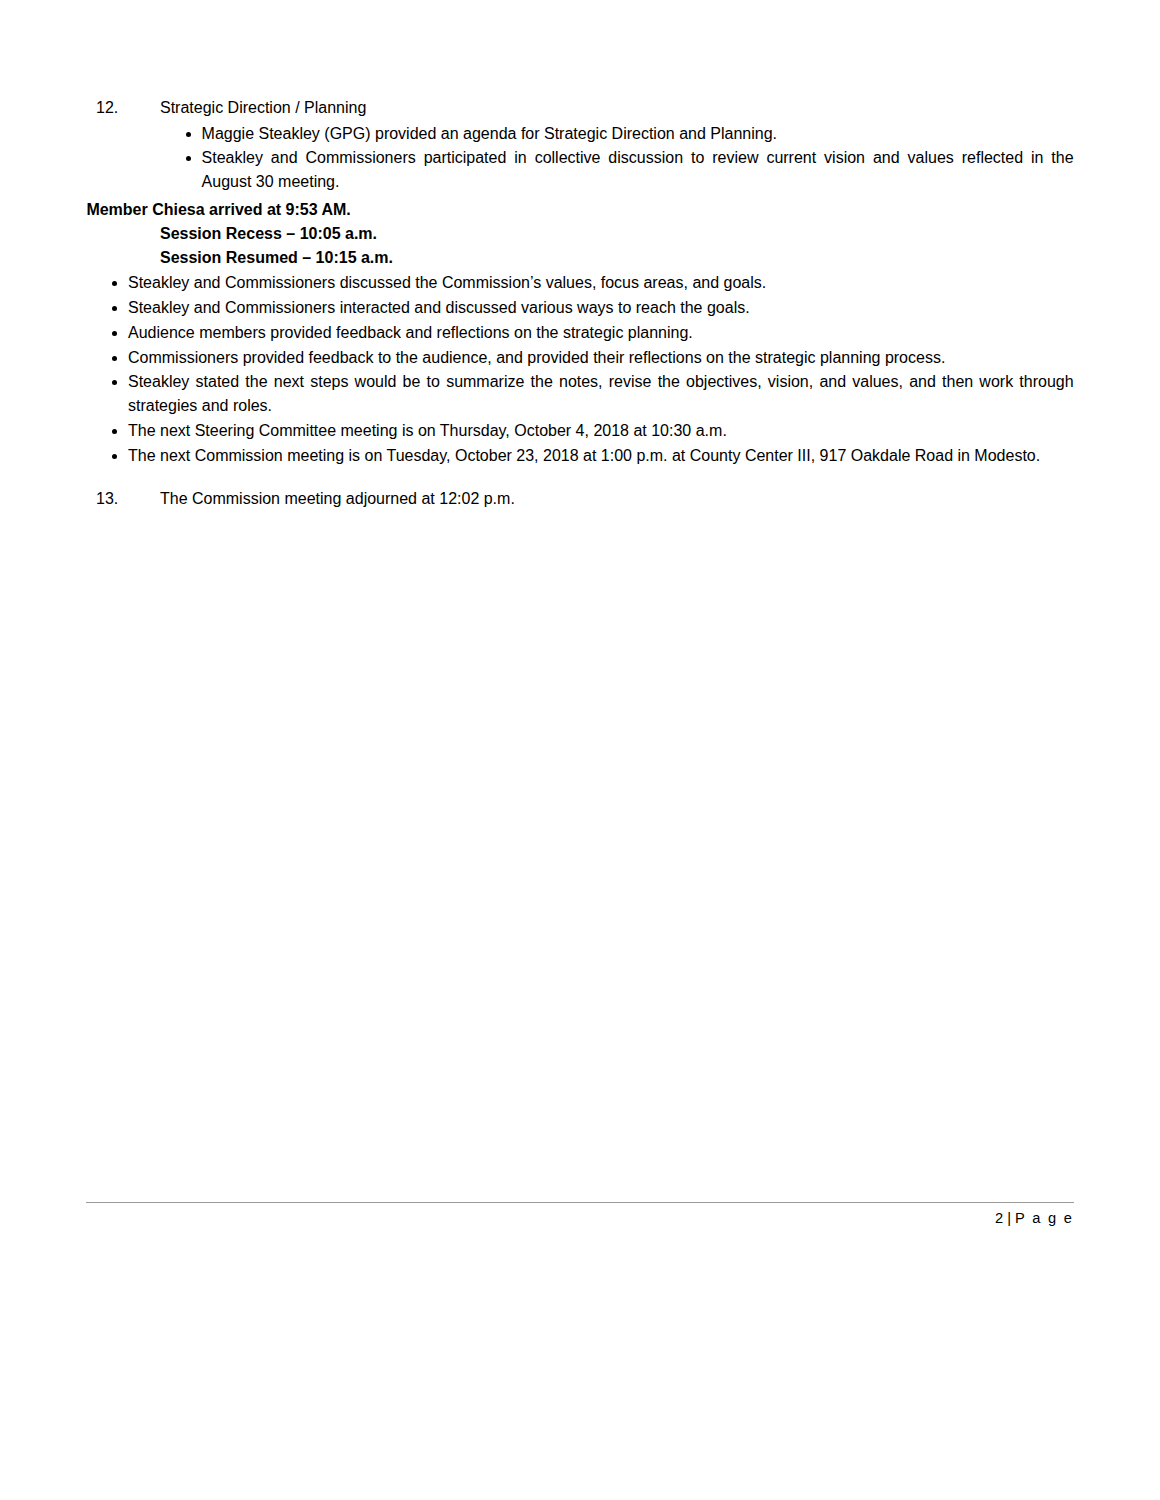12. Strategic Direction / Planning
Maggie Steakley (GPG) provided an agenda for Strategic Direction and Planning.
Steakley and Commissioners participated in collective discussion to review current vision and values reflected in the August 30 meeting.
Member Chiesa arrived at 9:53 AM.
Session Recess – 10:05 a.m.
Session Resumed – 10:15 a.m.
Steakley and Commissioners discussed the Commission’s values, focus areas, and goals.
Steakley and Commissioners interacted and discussed various ways to reach the goals.
Audience members provided feedback and reflections on the strategic planning.
Commissioners provided feedback to the audience, and provided their reflections on the strategic planning process.
Steakley stated the next steps would be to summarize the notes, revise the objectives, vision, and values, and then work through strategies and roles.
The next Steering Committee meeting is on Thursday, October 4, 2018 at 10:30 a.m.
The next Commission meeting is on Tuesday, October 23, 2018 at 1:00 p.m. at County Center III, 917 Oakdale Road in Modesto.
13. The Commission meeting adjourned at 12:02 p.m.
2 | P a g e